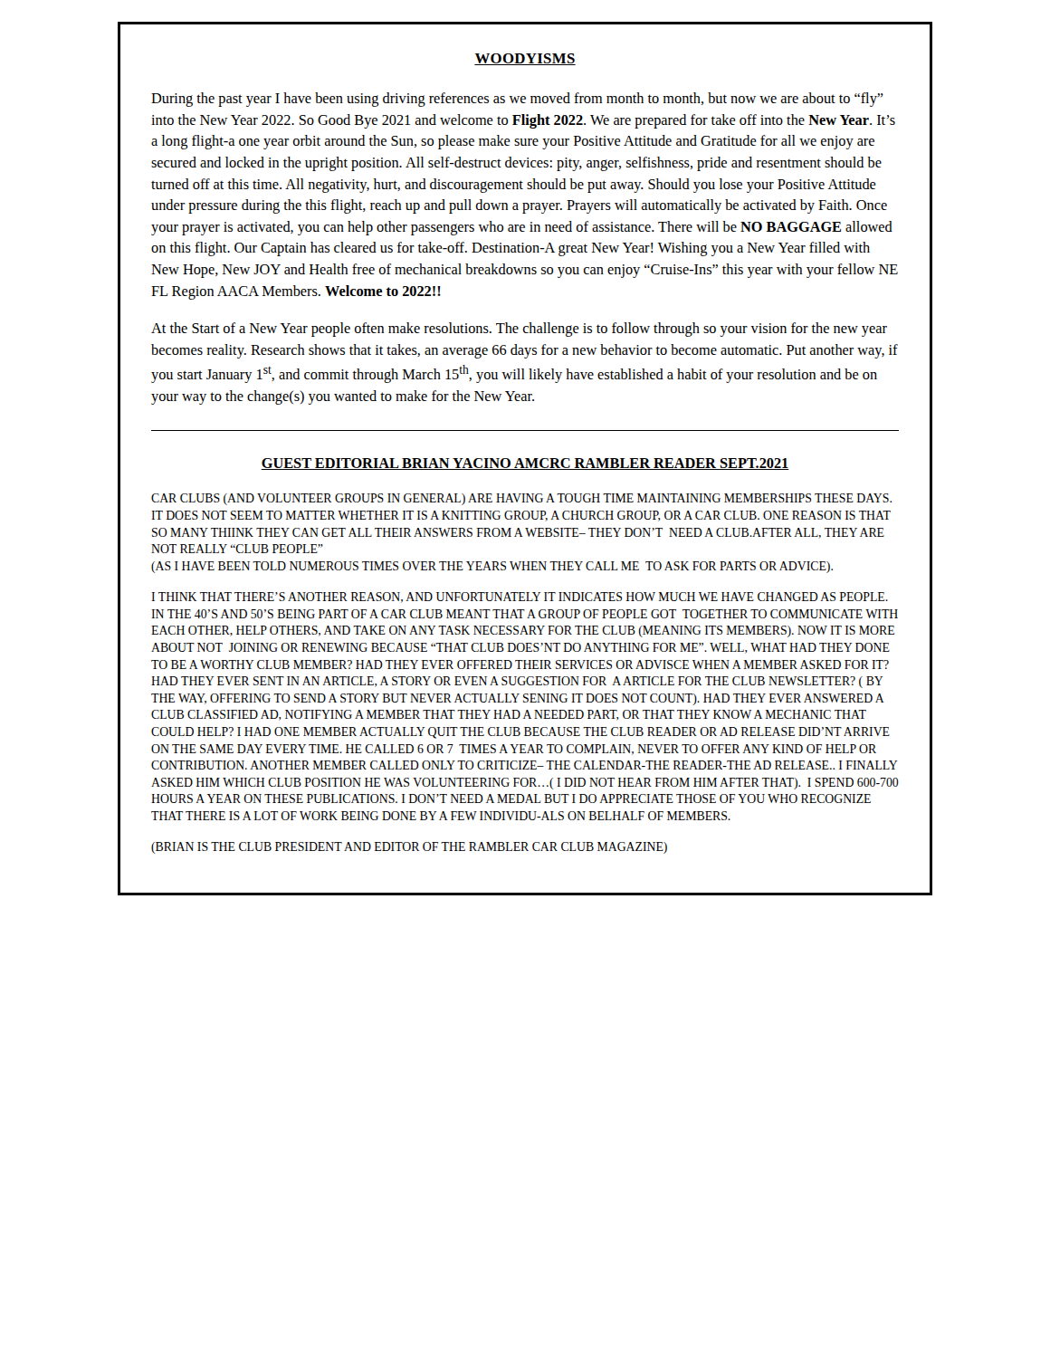WOODYISMS
During the past year I have been using driving references as we moved from month to month, but now we are about to “fly” into the New Year 2022. So Good Bye 2021 and welcome to Flight 2022. We are prepared for take off into the New Year. It’s a long flight-a one year orbit around the Sun, so please make sure your Positive Attitude and Gratitude for all we enjoy are secured and locked in the upright position. All self-destruct devices: pity, anger, selfishness, pride and resentment should be turned off at this time. All negativity, hurt, and discouragement should be put away. Should you lose your Positive Attitude under pressure during the this flight, reach up and pull down a prayer. Prayers will automatically be activated by Faith. Once your prayer is activated, you can help other passengers who are in need of assistance. There will be NO BAGGAGE allowed on this flight. Our Captain has cleared us for take-off. Destination-A great New Year! Wishing you a New Year filled with New Hope, New JOY and Health free of mechanical breakdowns so you can enjoy “Cruise-Ins” this year with your fellow NE FL Region AACA Members. Welcome to 2022!!
At the Start of a New Year people often make resolutions. The challenge is to follow through so your vision for the new year becomes reality. Research shows that it takes, an average 66 days for a new behavior to become automatic. Put another way, if you start January 1st, and commit through March 15th, you will likely have established a habit of your resolution and be on your way to the change(s) you wanted to make for the New Year.
GUEST EDITORIAL BRIAN YACINO AMCRC RAMBLER READER SEPT.2021
CAR CLUBS (AND VOLUNTEER GROUPS IN GENERAL) ARE HAVING A TOUGH TIME MAINTAINING MEMBERSHIPS THESE DAYS. IT DOES NOT SEEM TO MATTER WHETHER IT IS A KNITTING GROUP, A CHURCH GROUP, OR A CAR CLUB. ONE REASON IS THAT SO MANY THIINK THEY CAN GET ALL THEIR ANSWERS FROM A WEBSITE– THEY DON’T NEED A CLUB.AFTER ALL, THEY ARE NOT REALLY “CLUB PEOPLE”
(AS I HAVE BEEN TOLD NUMEROUS TIMES OVER THE YEARS WHEN THEY CALL ME TO ASK FOR PARTS OR ADVICE).
I THINK THAT THERE’S ANOTHER REASON, AND UNFORTUNATELY IT INDICATES HOW MUCH WE HAVE CHANGED AS PEOPLE. IN THE 40’S AND 50’S BEING PART OF A CAR CLUB MEANT THAT A GROUP OF PEOPLE GOT TOGETHER TO COMMUNICATE WITH EACH OTHER, HELP OTHERS, AND TAKE ON ANY TASK NECESSARY FOR THE CLUB (MEANING ITS MEMBERS). NOW IT IS MORE ABOUT NOT JOINING OR RENEWING BECAUSE “THAT CLUB DOES’NT DO ANYTHING FOR ME”. WELL, WHAT HAD THEY DONE TO BE A WORTHY CLUB MEMBER? HAD THEY EVER OFFERED THEIR SERVICES OR ADVISCE WHEN A MEMBER ASKED FOR IT? HAD THEY EVER SENT IN AN ARTICLE, A STORY OR EVEN A SUGGESTION FOR A ARTICLE FOR THE CLUB NEWSLETTER? ( BY THE WAY, OFFERING TO SEND A STORY BUT NEVER ACTUALLY SENING IT DOES NOT COUNT). HAD THEY EVER ANSWERED A CLUB CLASSIFIED AD, NOTIFYING A MEMBER THAT THEY HAD A NEEDED PART, OR THAT THEY KNOW A MECHANIC THAT COULD HELP? I HAD ONE MEMBER ACTUALLY QUIT THE CLUB BECAUSE THE CLUB READER OR AD RELEASE DID’NT ARRIVE ON THE SAME DAY EVERY TIME. HE CALLED 6 OR 7 TIMES A YEAR TO COMPLAIN, NEVER TO OFFER ANY KIND OF HELP OR CONTRIBUTION. ANOTHER MEMBER CALLED ONLY TO CRITICIZE– THE CALENDAR-THE READER-THE AD RELEASE.. I FINALLY ASKED HIM WHICH CLUB POSITION HE WAS VOLUNTEERING FOR…( I DID NOT HEAR FROM HIM AFTER THAT). I SPEND 600-700 HOURS A YEAR ON THESE PUBLICATIONS. I DON’T NEED A MEDAL BUT I DO APPRECIATE THOSE OF YOU WHO RECOGNIZE THAT THERE IS A LOT OF WORK BEING DONE BY A FEW INDIVIDU-ALS ON BELHALF OF MEMBERS.
(BRIAN IS THE CLUB PRESIDENT AND EDITOR OF THE RAMBLER CAR CLUB MAGAZINE)